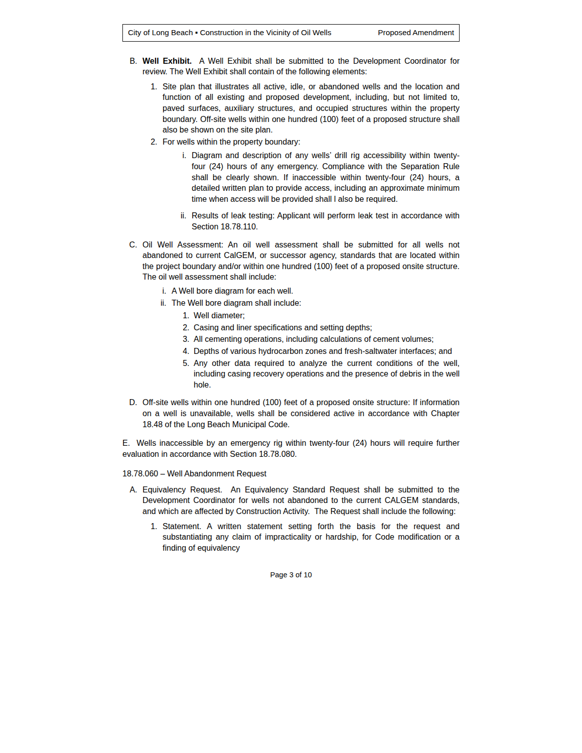City of Long Beach ▪ Construction in the Vicinity of Oil Wells
Proposed Amendment
Well Exhibit. A Well Exhibit shall be submitted to the Development Coordinator for review. The Well Exhibit shall contain of the following elements:
Site plan that illustrates all active, idle, or abandoned wells and the location and function of all existing and proposed development, including, but not limited to, paved surfaces, auxiliary structures, and occupied structures within the property boundary. Off-site wells within one hundred (100) feet of a proposed structure shall also be shown on the site plan.
For wells within the property boundary:
Diagram and description of any wells’ drill rig accessibility within twenty- four (24) hours of any emergency. Compliance with the Separation Rule shall be clearly shown. If inaccessible within twenty-four (24) hours, a detailed written plan to provide access, including an approximate minimum time when access will be provided shall l also be required.
Results of leak testing: Applicant will perform leak test in accordance with Section 18.78.110.
Oil Well Assessment: An oil well assessment shall be submitted for all wells not abandoned to current CalGEM, or successor agency, standards that are located within the project boundary and/or within one hundred (100) feet of a proposed onsite structure. The oil well assessment shall include:
A Well bore diagram for each well.
The Well bore diagram shall include:
Well diameter;
Casing and liner specifications and setting depths;
All cementing operations, including calculations of cement volumes;
Depths of various hydrocarbon zones and fresh-saltwater interfaces; and
Any other data required to analyze the current conditions of the well, including casing recovery operations and the presence of debris in the well hole.
Off-site wells within one hundred (100) feet of a proposed onsite structure: If information on a well is unavailable, wells shall be considered active in accordance with Chapter 18.48 of the Long Beach Municipal Code.
E. Wells inaccessible by an emergency rig within twenty-four (24) hours will require further evaluation in accordance with Section 18.78.080.
18.78.060 – Well Abandonment Request
Equivalency Request. An Equivalency Standard Request shall be submitted to the Development Coordinator for wells not abandoned to the current CALGEM standards, and which are affected by Construction Activity. The Request shall include the following:
Statement. A written statement setting forth the basis for the request and substantiating any claim of impracticality or hardship, for Code modification or a finding of equivalency
Page 3 of 10